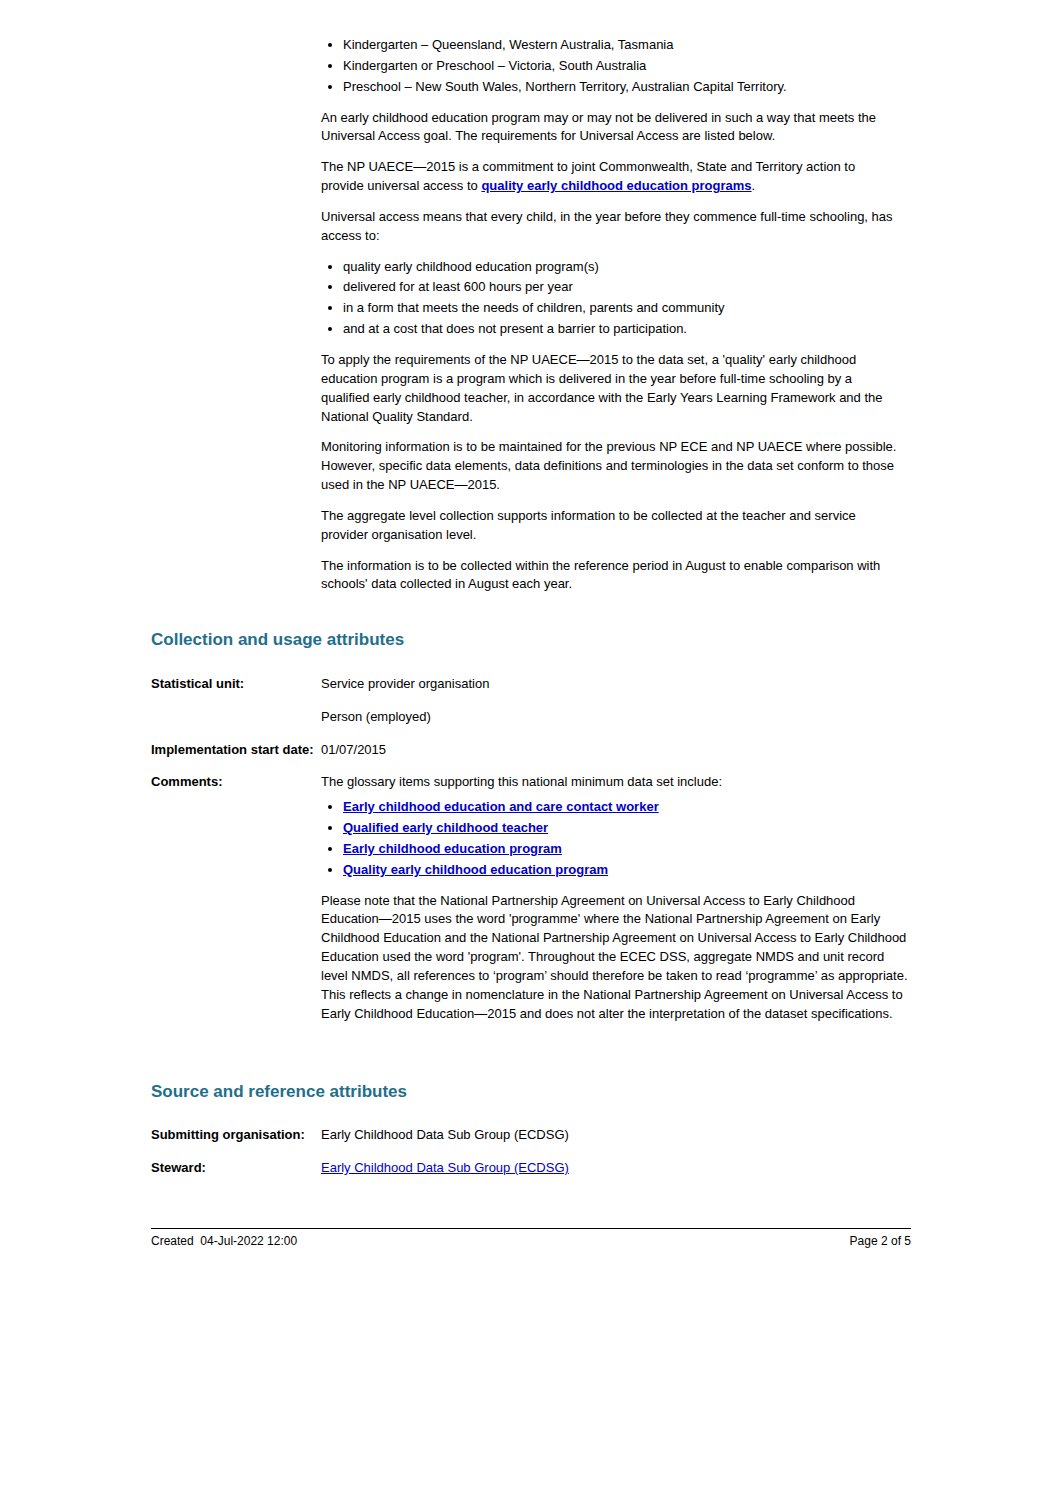Kindergarten – Queensland, Western Australia, Tasmania
Kindergarten or Preschool – Victoria, South Australia
Preschool – New South Wales, Northern Territory, Australian Capital Territory.
An early childhood education program may or may not be delivered in such a way that meets the Universal Access goal. The requirements for Universal Access are listed below.
The NP UAECE—2015 is a commitment to joint Commonwealth, State and Territory action to provide universal access to quality early childhood education programs.
Universal access means that every child, in the year before they commence full-time schooling, has access to:
quality early childhood education program(s)
delivered for at least 600 hours per year
in a form that meets the needs of children, parents and community
and at a cost that does not present a barrier to participation.
To apply the requirements of the NP UAECE—2015 to the data set, a 'quality' early childhood education program is a program which is delivered in the year before full-time schooling by a qualified early childhood teacher, in accordance with the Early Years Learning Framework and the National Quality Standard.
Monitoring information is to be maintained for the previous NP ECE and NP UAECE where possible. However, specific data elements, data definitions and terminologies in the data set conform to those used in the NP UAECE—2015.
The aggregate level collection supports information to be collected at the teacher and service provider organisation level.
The information is to be collected within the reference period in August to enable comparison with schools' data collected in August each year.
Collection and usage attributes
| Statistical unit: | Service provider organisation |
| | Person (employed) |
| Implementation start date: | 01/07/2015 |
| Comments: | The glossary items supporting this national minimum data set include: Early childhood education and care contact worker Qualified early childhood teacher Early childhood education program Quality early childhood education program Please note that the National Partnership Agreement on Universal Access to Early Childhood Education—2015 uses the word 'programme' where the National Partnership Agreement on Early Childhood Education and the National Partnership Agreement on Universal Access to Early Childhood Education used the word 'program'. Throughout the ECEC DSS, aggregate NMDS and unit record level NMDS, all references to ‘program’ should therefore be taken to read ‘programme’ as appropriate. This reflects a change in nomenclature in the National Partnership Agreement on Universal Access to Early Childhood Education—2015 and does not alter the interpretation of the dataset specifications. |
Source and reference attributes
| Submitting organisation: | Early Childhood Data Sub Group (ECDSG) |
| Steward: | Early Childhood Data Sub Group (ECDSG) |
Created 04-Jul-2022 12:00
Page 2 of 5